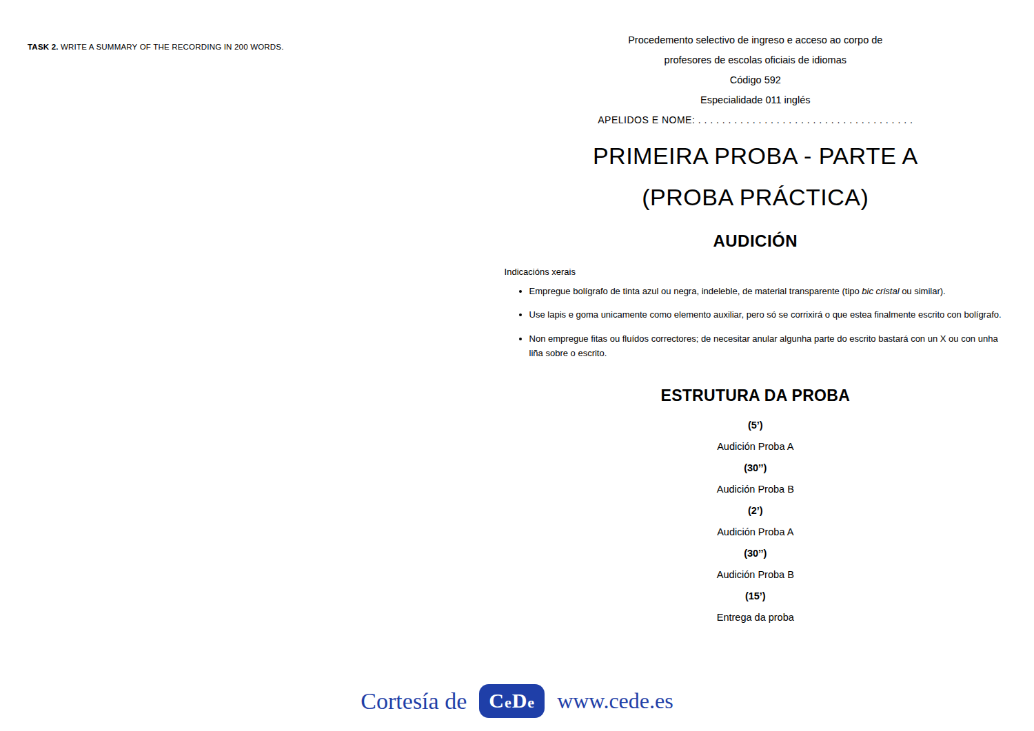TASK 2. Write a summary of the recording in 200 words.
Procedemento selectivo de ingreso e acceso ao corpo de
profesores de escolas oficiais de idiomas
Código 592
Especialidade 011 inglés
APELIDOS E NOME: . . . . . . . . . . . . . . . . . . . . . . . . . . . . . . . . . . . .
PRIMEIRA PROBA - PARTE A(PROBA PRÁCTICA)
AUDICIÓN
Indicacións xerais
Empregue bolígrafo de tinta azul ou negra, indeleble, de material transparente (tipo bic cristal ou similar).
Use lapis e goma unicamente como elemento auxiliar, pero só se corrixirá o que estea finalmente escrito con bolígrafo.
Non empregue fitas ou fluídos correctores; de necesitar anular algunha parte do escrito bastará con un X ou con unha liña sobre o escrito.
ESTRUTURA DA PROBA
(5’)
Audición Proba A
(30’’)
Audición Proba B
(2’)
Audición Proba A
(30’’)
Audición Proba B
(15’)
Entrega da proba
Cortesía de Ce De www.cede.es